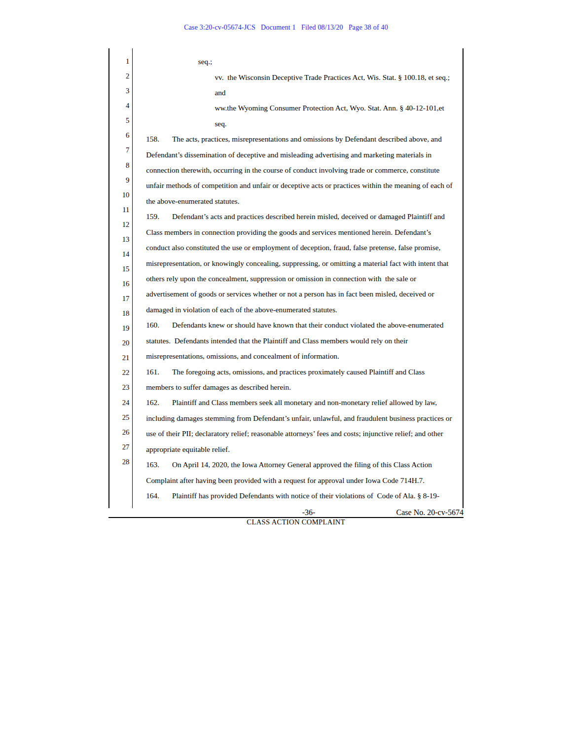Case 3:20-cv-05674-JCS Document 1 Filed 08/13/20 Page 38 of 40
1
2
3
4
5
6
7
8
9
10
11
12
13
14
15
16
17
18
19
20
21
22
23
24
25
26
27
28
seq.;
vv. the Wisconsin Deceptive Trade Practices Act, Wis. Stat. § 100.18, et seq.; and
ww.the Wyoming Consumer Protection Act, Wyo. Stat. Ann. § 40-12-101,et seq.
158. The acts, practices, misrepresentations and omissions by Defendant described above, and Defendant’s dissemination of deceptive and misleading advertising and marketing materials in connection therewith, occurring in the course of conduct involving trade or commerce, constitute unfair methods of competition and unfair or deceptive acts or practices within the meaning of each of the above-enumerated statutes.
159. Defendant’s acts and practices described herein misled, deceived or damaged Plaintiff and Class members in connection providing the goods and services mentioned herein. Defendant’s conduct also constituted the use or employment of deception, fraud, false pretense, false promise, misrepresentation, or knowingly concealing, suppressing, or omitting a material fact with intent that others rely upon the concealment, suppression or omission in connection with the sale or advertisement of goods or services whether or not a person has in fact been misled, deceived or damaged in violation of each of the above-enumerated statutes.
160. Defendants knew or should have known that their conduct violated the above-enumerated statutes. Defendants intended that the Plaintiff and Class members would rely on their misrepresentations, omissions, and concealment of information.
161. The foregoing acts, omissions, and practices proximately caused Plaintiff and Class members to suffer damages as described herein.
162. Plaintiff and Class members seek all monetary and non-monetary relief allowed by law, including damages stemming from Defendant’s unfair, unlawful, and fraudulent business practices or use of their PII; declaratory relief; reasonable attorneys’ fees and costs; injunctive relief; and other appropriate equitable relief.
163. On April 14, 2020, the Iowa Attorney General approved the filing of this Class Action Complaint after having been provided with a request for approval under Iowa Code 714H.7.
164. Plaintiff has provided Defendants with notice of their violations of Code of Ala. § 8-19-
-36-
Case No. 20-cv-5674
CLASS ACTION COMPLAINT